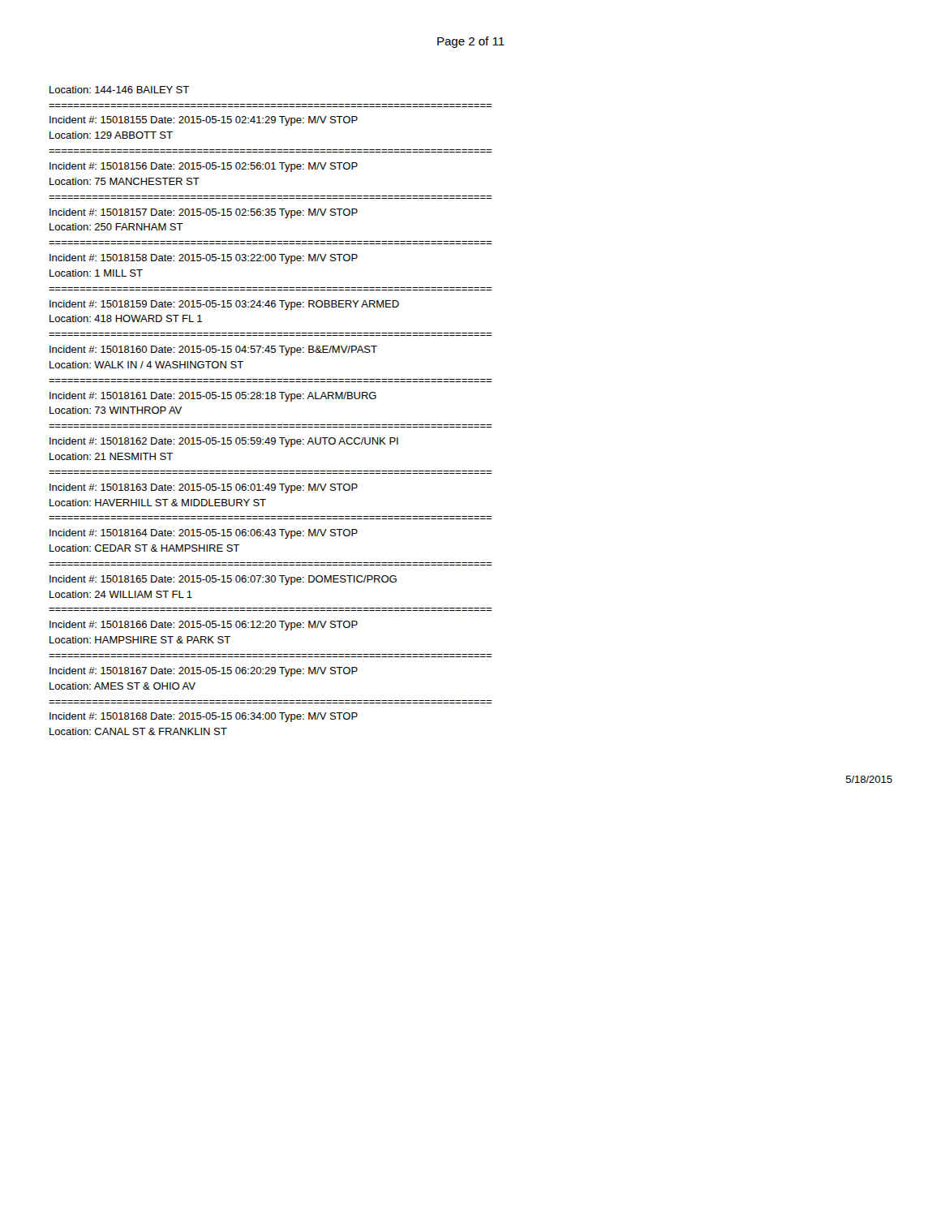Page 2 of 11
Location: 144-146 BAILEY ST
========================================================================
Incident #: 15018155 Date: 2015-05-15 02:41:29 Type: M/V STOP
Location: 129 ABBOTT ST
========================================================================
Incident #: 15018156 Date: 2015-05-15 02:56:01 Type: M/V STOP
Location: 75 MANCHESTER ST
========================================================================
Incident #: 15018157 Date: 2015-05-15 02:56:35 Type: M/V STOP
Location: 250 FARNHAM ST
========================================================================
Incident #: 15018158 Date: 2015-05-15 03:22:00 Type: M/V STOP
Location: 1 MILL ST
========================================================================
Incident #: 15018159 Date: 2015-05-15 03:24:46 Type: ROBBERY ARMED
Location: 418 HOWARD ST FL 1
========================================================================
Incident #: 15018160 Date: 2015-05-15 04:57:45 Type: B&E/MV/PAST
Location: WALK IN / 4 WASHINGTON ST
========================================================================
Incident #: 15018161 Date: 2015-05-15 05:28:18 Type: ALARM/BURG
Location: 73 WINTHROP AV
========================================================================
Incident #: 15018162 Date: 2015-05-15 05:59:49 Type: AUTO ACC/UNK PI
Location: 21 NESMITH ST
========================================================================
Incident #: 15018163 Date: 2015-05-15 06:01:49 Type: M/V STOP
Location: HAVERHILL ST & MIDDLEBURY ST
========================================================================
Incident #: 15018164 Date: 2015-05-15 06:06:43 Type: M/V STOP
Location: CEDAR ST & HAMPSHIRE ST
========================================================================
Incident #: 15018165 Date: 2015-05-15 06:07:30 Type: DOMESTIC/PROG
Location: 24 WILLIAM ST FL 1
========================================================================
Incident #: 15018166 Date: 2015-05-15 06:12:20 Type: M/V STOP
Location: HAMPSHIRE ST & PARK ST
========================================================================
Incident #: 15018167 Date: 2015-05-15 06:20:29 Type: M/V STOP
Location: AMES ST & OHIO AV
========================================================================
Incident #: 15018168 Date: 2015-05-15 06:34:00 Type: M/V STOP
Location: CANAL ST & FRANKLIN ST
5/18/2015